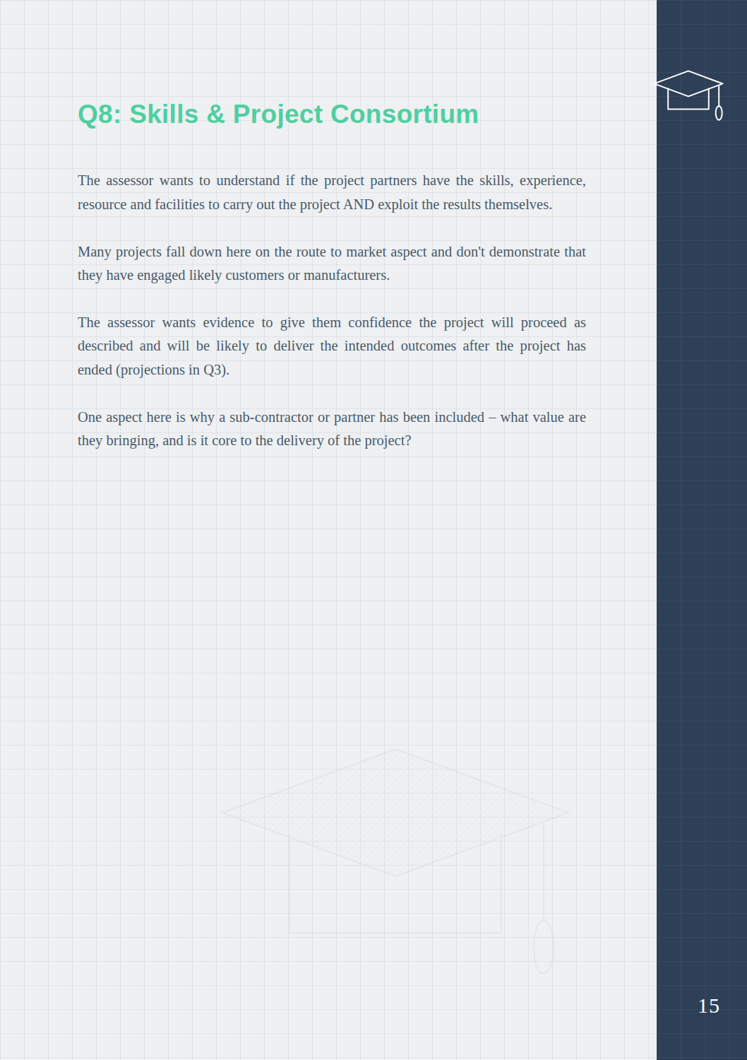Q8: Skills & Project Consortium
The assessor wants to understand if the project partners have the skills, experience, resource and facilities to carry out the project AND exploit the results themselves.
Many projects fall down here on the route to market aspect and don't demonstrate that they have engaged likely customers or manufacturers.
The assessor wants evidence to give them confidence the project will proceed as described and will be likely to deliver the intended outcomes after the project has ended (projections in Q3).
One aspect here is why a sub-contractor or partner has been included – what value are they bringing, and is it core to the delivery of the project?
15